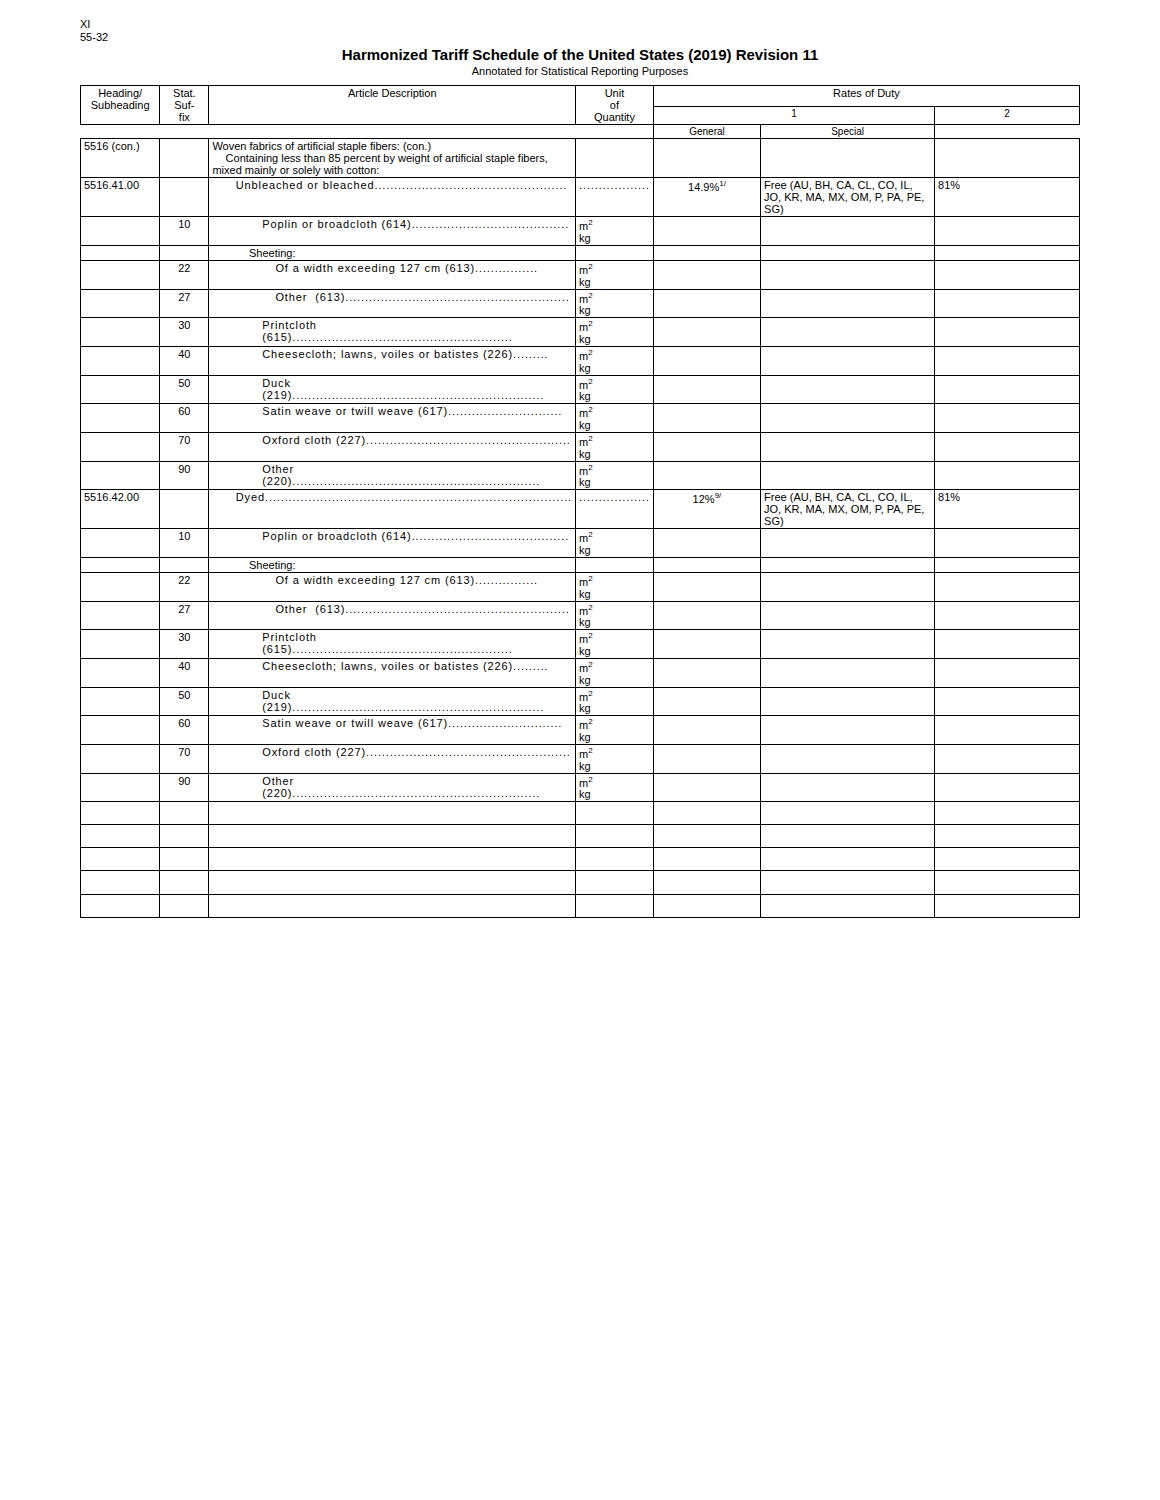XI
55-32
Harmonized Tariff Schedule of the United States (2019) Revision 11
Annotated for Statistical Reporting Purposes
| Heading/ Subheading | Stat. Suf- fix | Article Description | Unit of Quantity | Rates of Duty |
| --- | --- | --- | --- | --- |
| 1 | 2 |
| | | | | General | Special | |
| 5516 (con.) | | Woven fabrics of artificial staple fibers: (con.) Containing less than 85 percent by weight of artificial staple fibers, mixed mainly or solely with cotton: | | | | |
| 5516.41.00 | | Unbleached or bleached................................................. | .................. | 14.9% 1/ | Free (AU, BH, CA, CL, CO, IL, JO, KR, MA, MX, OM, P, PA, PE, SG) | 81% |
| | 10 | Poplin or broadcloth (614)........................................ | m 2 kg | | | |
| | | Sheeting: | | | | |
| | 22 | Of a width exceeding 127 cm (613)................ | m 2 kg | | | |
| | 27 | Other (613)......................................................... | m 2 kg | | | |
| | 30 | Printcloth (615)........................................................ | m 2 kg | | | |
| | 40 | Cheesecloth; lawns, voiles or batistes (226)......... | m 2 kg | | | |
| | 50 | Duck (219)................................................................ | m 2 kg | | | |
| | 60 | Satin weave or twill weave (617)............................. | m 2 kg | | | |
| | 70 | Oxford cloth (227).................................................... | m 2 kg | | | |
| | 90 | Other (220)............................................................... | m 2 kg | | | |
| 5516.42.00 | | Dyed.............................................................................. | .................. | 12% 9/ | Free (AU, BH, CA, CL, CO, IL, JO, KR, MA, MX, OM, P, PA, PE, SG) | 81% |
| | 10 | Poplin or broadcloth (614)........................................ | m 2 kg | | | |
| | | Sheeting: | | | | |
| | 22 | Of a width exceeding 127 cm (613)................ | m 2 kg | | | |
| | 27 | Other (613)......................................................... | m 2 kg | | | |
| | 30 | Printcloth (615)........................................................ | m 2 kg | | | |
| | 40 | Cheesecloth; lawns, voiles or batistes (226)......... | m 2 kg | | | |
| | 50 | Duck (219)................................................................ | m 2 kg | | | |
| | 60 | Satin weave or twill weave (617)............................. | m 2 kg | | | |
| | 70 | Oxford cloth (227).................................................... | m 2 kg | | | |
| | 90 | Other (220)............................................................... | m 2 kg | | | |